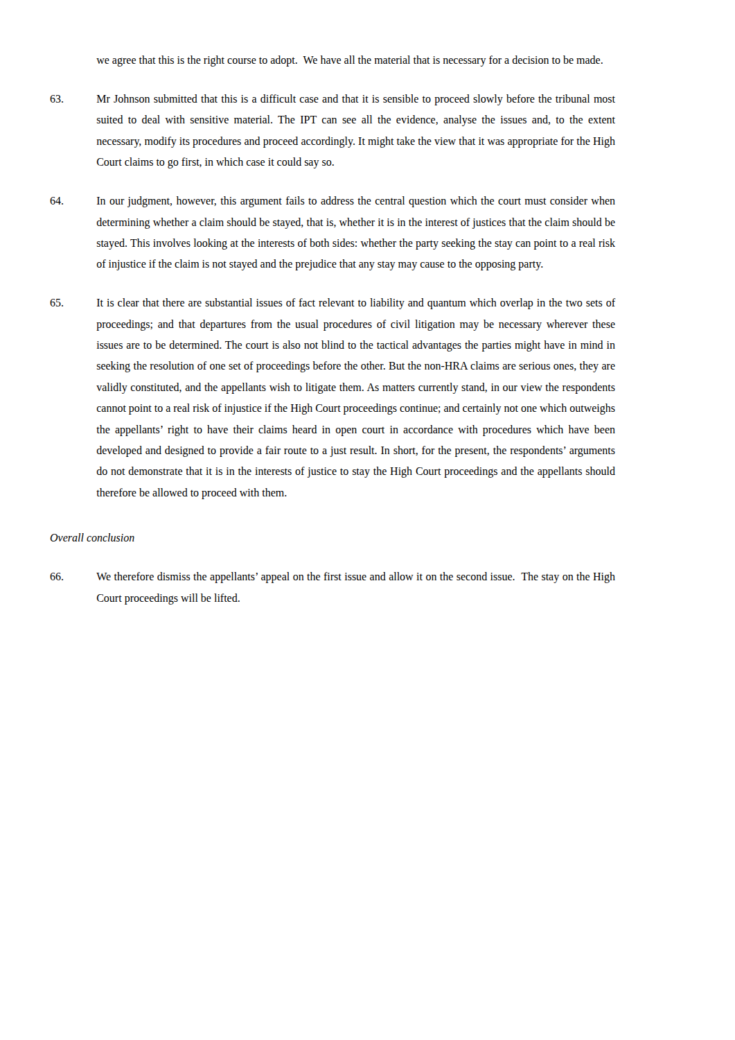we agree that this is the right course to adopt. We have all the material that is necessary for a decision to be made.
63.
Mr Johnson submitted that this is a difficult case and that it is sensible to proceed slowly before the tribunal most suited to deal with sensitive material. The IPT can see all the evidence, analyse the issues and, to the extent necessary, modify its procedures and proceed accordingly. It might take the view that it was appropriate for the High Court claims to go first, in which case it could say so.
64.
In our judgment, however, this argument fails to address the central question which the court must consider when determining whether a claim should be stayed, that is, whether it is in the interest of justices that the claim should be stayed. This involves looking at the interests of both sides: whether the party seeking the stay can point to a real risk of injustice if the claim is not stayed and the prejudice that any stay may cause to the opposing party.
65.
It is clear that there are substantial issues of fact relevant to liability and quantum which overlap in the two sets of proceedings; and that departures from the usual procedures of civil litigation may be necessary wherever these issues are to be determined. The court is also not blind to the tactical advantages the parties might have in mind in seeking the resolution of one set of proceedings before the other. But the non-HRA claims are serious ones, they are validly constituted, and the appellants wish to litigate them. As matters currently stand, in our view the respondents cannot point to a real risk of injustice if the High Court proceedings continue; and certainly not one which outweighs the appellants’ right to have their claims heard in open court in accordance with procedures which have been developed and designed to provide a fair route to a just result. In short, for the present, the respondents’ arguments do not demonstrate that it is in the interests of justice to stay the High Court proceedings and the appellants should therefore be allowed to proceed with them.
Overall conclusion
66.
We therefore dismiss the appellants’ appeal on the first issue and allow it on the second issue. The stay on the High Court proceedings will be lifted.